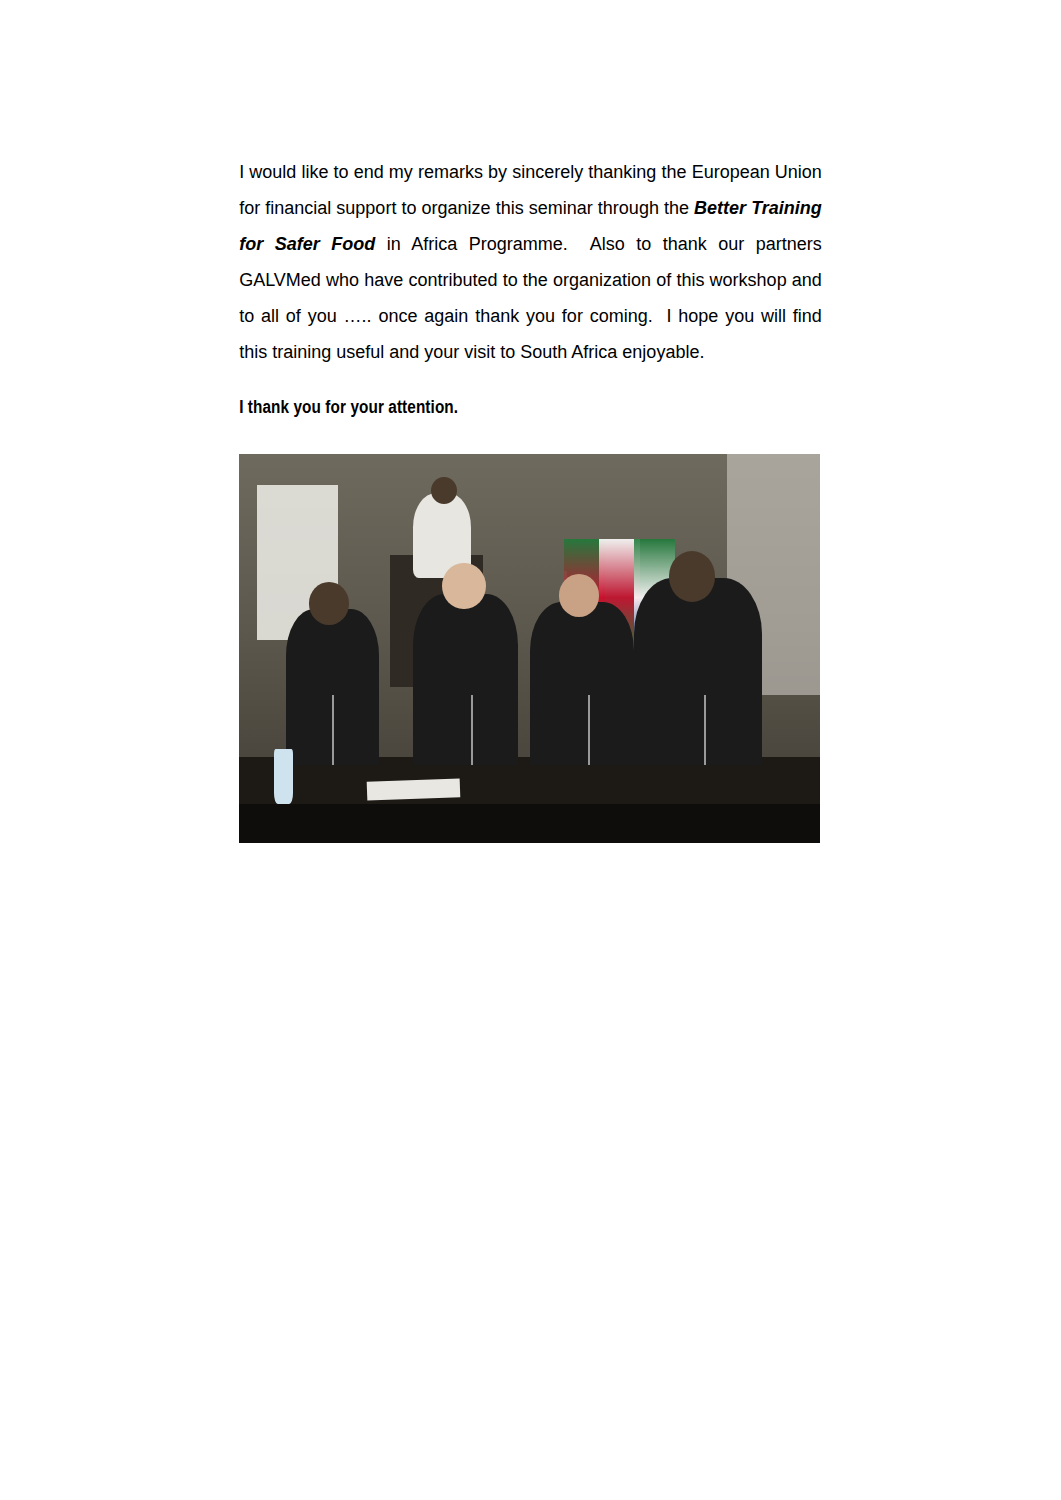I would like to end my remarks by sincerely thanking the European Union for financial support to organize this seminar through the Better Training for Safer Food in Africa Programme. Also to thank our partners GALVMed who have contributed to the organization of this workshop and to all of you ….. once again thank you for coming. I hope you will find this training useful and your visit to South Africa enjoyable.
I thank you for your attention.